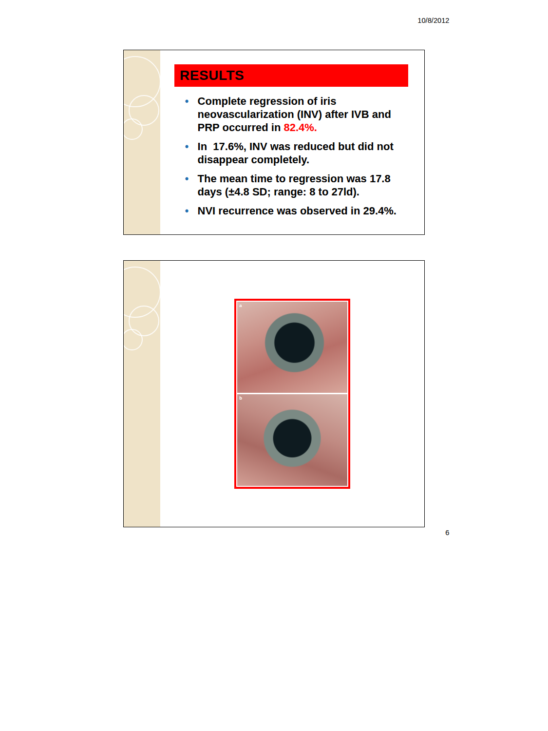10/8/2012
RESULTS
Complete regression of iris neovascularization (INV) after IVB and PRP occurred in 82.4%.
In 17.6%, INV was reduced but did not disappear completely.
The mean time to regression was 17.8 days (±4.8 SD; range: 8 to 27ld).
NVI recurrence was observed in 29.4%.
a
b
6